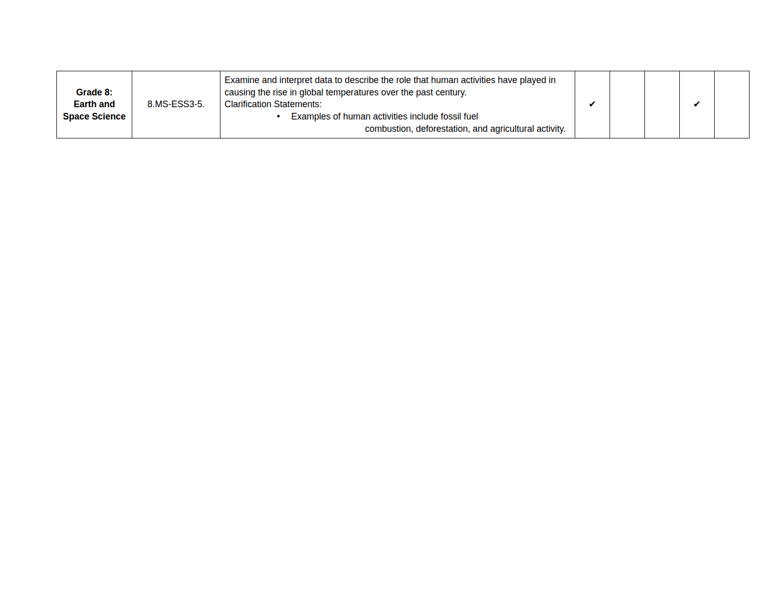| Grade 8: Earth and Space Science | 8.MS-ESS3-5. | Examine and interpret data to describe the role that human activities have played in causing the rise in global temperatures over the past century. Clarification Statements: Examples of human activities include fossil fuel combustion, deforestation, and agricultural activity. | ✔ | | | ✔ | |